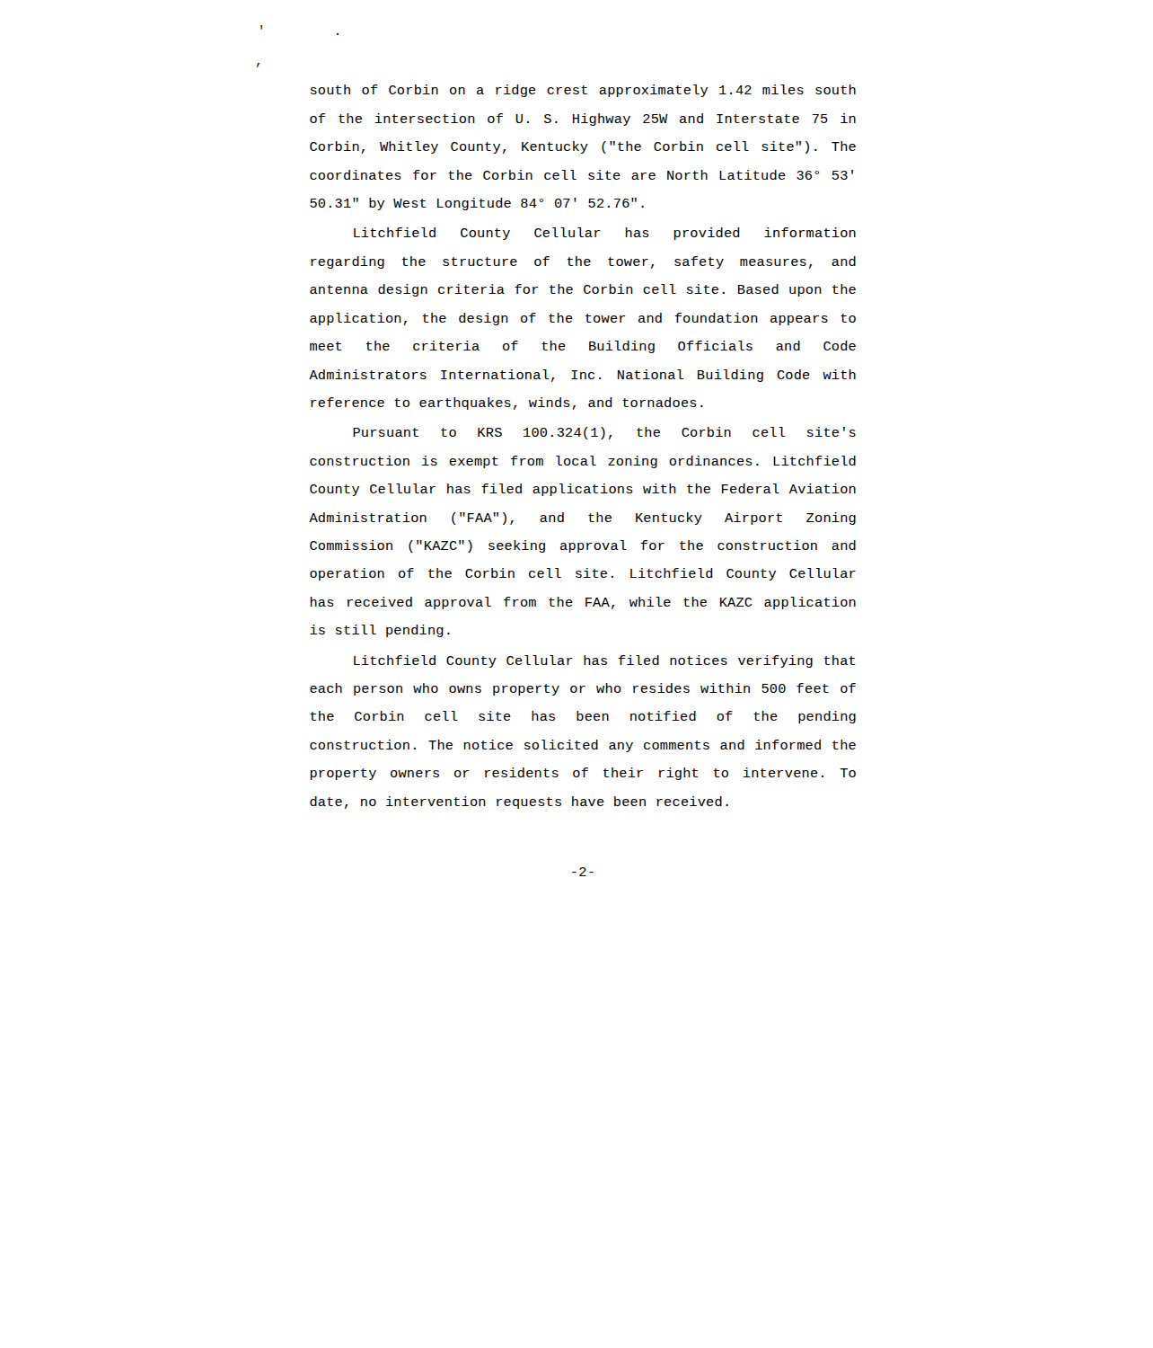' .
,
south of Corbin on a ridge crest approximately 1.42 miles south of the intersection of U. S. Highway 25W and Interstate 75 in Corbin, Whitley County, Kentucky ("the Corbin cell site"). The coordinates for the Corbin cell site are North Latitude 36° 53' 50.31" by West Longitude 84° 07' 52.76".
Litchfield County Cellular has provided information regarding the structure of the tower, safety measures, and antenna design criteria for the Corbin cell site. Based upon the application, the design of the tower and foundation appears to meet the criteria of the Building Officials and Code Administrators International, Inc. National Building Code with reference to earthquakes, winds, and tornadoes.
Pursuant to KRS 100.324(1), the Corbin cell site's construction is exempt from local zoning ordinances. Litchfield County Cellular has filed applications with the Federal Aviation Administration ("FAA"), and the Kentucky Airport Zoning Commission ("KAZC") seeking approval for the construction and operation of the Corbin cell site. Litchfield County Cellular has received approval from the FAA, while the KAZC application is still pending.
Litchfield County Cellular has filed notices verifying that each person who owns property or who resides within 500 feet of the Corbin cell site has been notified of the pending construction. The notice solicited any comments and informed the property owners or residents of their right to intervene. To date, no intervention requests have been received.
-2-